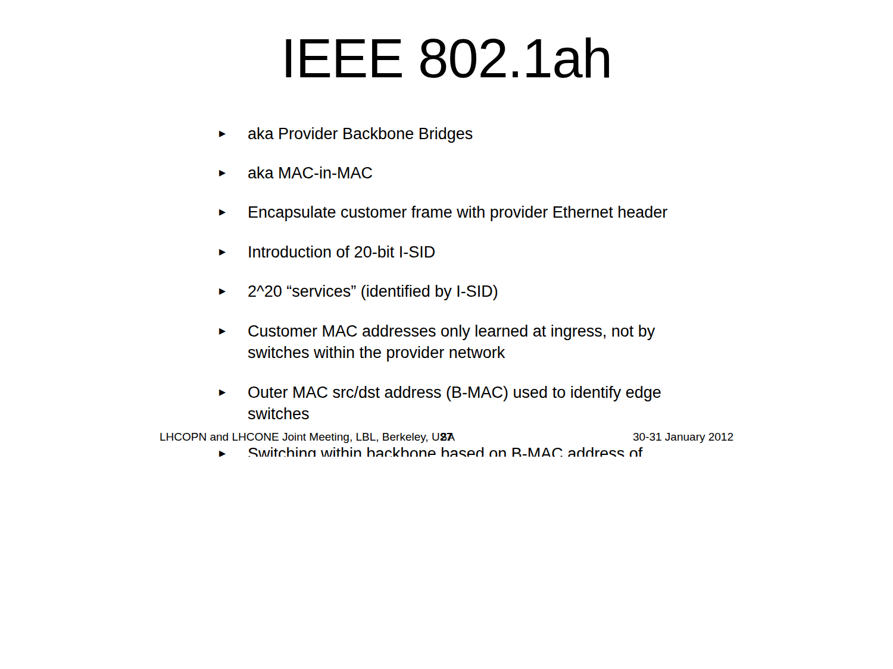IEEE 802.1ah
aka Provider Backbone Bridges
aka MAC-in-MAC
Encapsulate customer frame with provider Ethernet header
Introduction of 20-bit I-SID
2^20 “services” (identified by I-SID)
Customer MAC addresses only learned at ingress, not by switches within the provider network
Outer MAC src/dst address (B-MAC) used to identify edge switches
Switching within backbone based on B-MAC address of egress switch and backbone VLAN
LHCOPN and LHCONE Joint Meeting, LBL, Berkeley, USA 27 30-31 January 2012